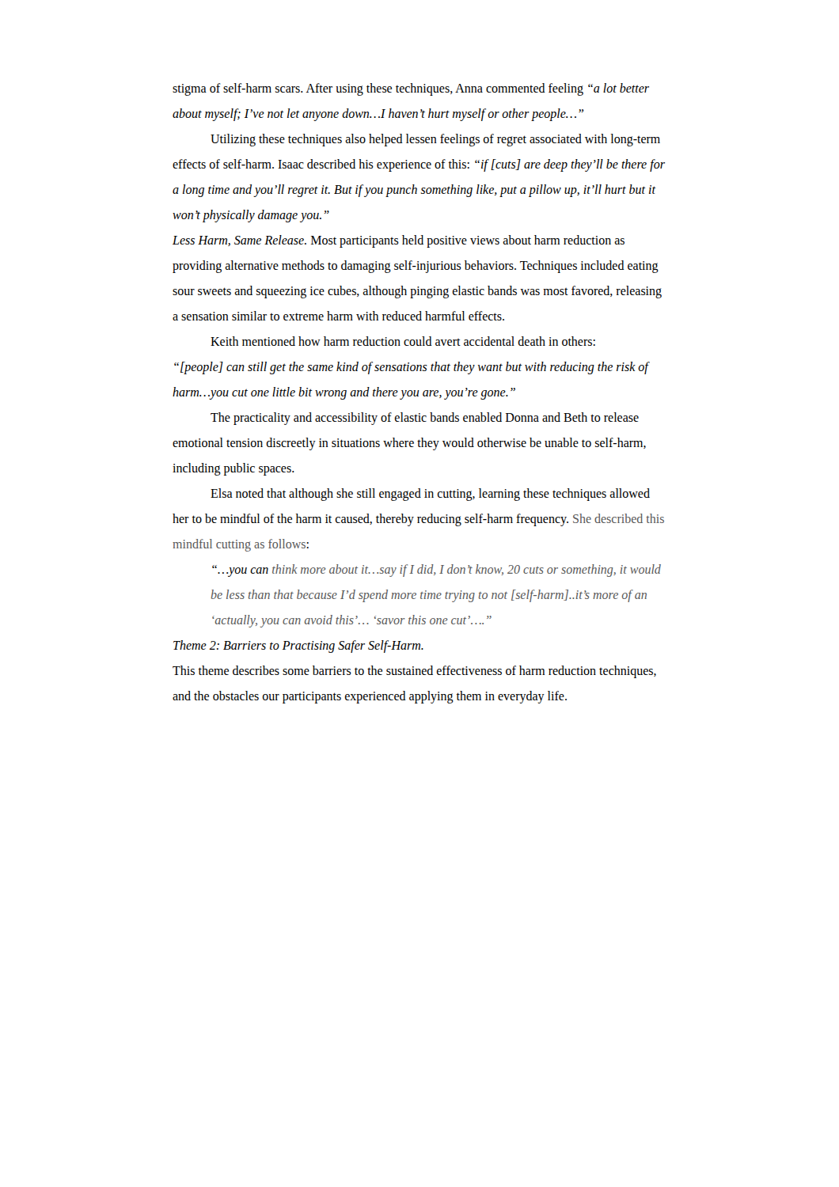stigma of self-harm scars. After using these techniques, Anna commented feeling “a lot better about myself; I’ve not let anyone down…I haven’t hurt myself or other people…”
Utilizing these techniques also helped lessen feelings of regret associated with long-term effects of self-harm. Isaac described his experience of this: “if [cuts] are deep they’ll be there for a long time and you’ll regret it. But if you punch something like, put a pillow up, it’ll hurt but it won’t physically damage you.”
Less Harm, Same Release. Most participants held positive views about harm reduction as providing alternative methods to damaging self-injurious behaviors. Techniques included eating sour sweets and squeezing ice cubes, although pinging elastic bands was most favored, releasing a sensation similar to extreme harm with reduced harmful effects.
Keith mentioned how harm reduction could avert accidental death in others:
“[people] can still get the same kind of sensations that they want but with reducing the risk of harm…you cut one little bit wrong and there you are, you’re gone.”
The practicality and accessibility of elastic bands enabled Donna and Beth to release emotional tension discreetly in situations where they would otherwise be unable to self-harm, including public spaces.
Elsa noted that although she still engaged in cutting, learning these techniques allowed her to be mindful of the harm it caused, thereby reducing self-harm frequency. She described this mindful cutting as follows:
“…you can think more about it…say if I did, I don’t know, 20 cuts or something, it would be less than that because I’d spend more time trying to not [self-harm]..it’s more of an ‘actually, you can avoid this’… ‘savor this one cut’….”
Theme 2: Barriers to Practising Safer Self-Harm.
This theme describes some barriers to the sustained effectiveness of harm reduction techniques, and the obstacles our participants experienced applying them in everyday life.